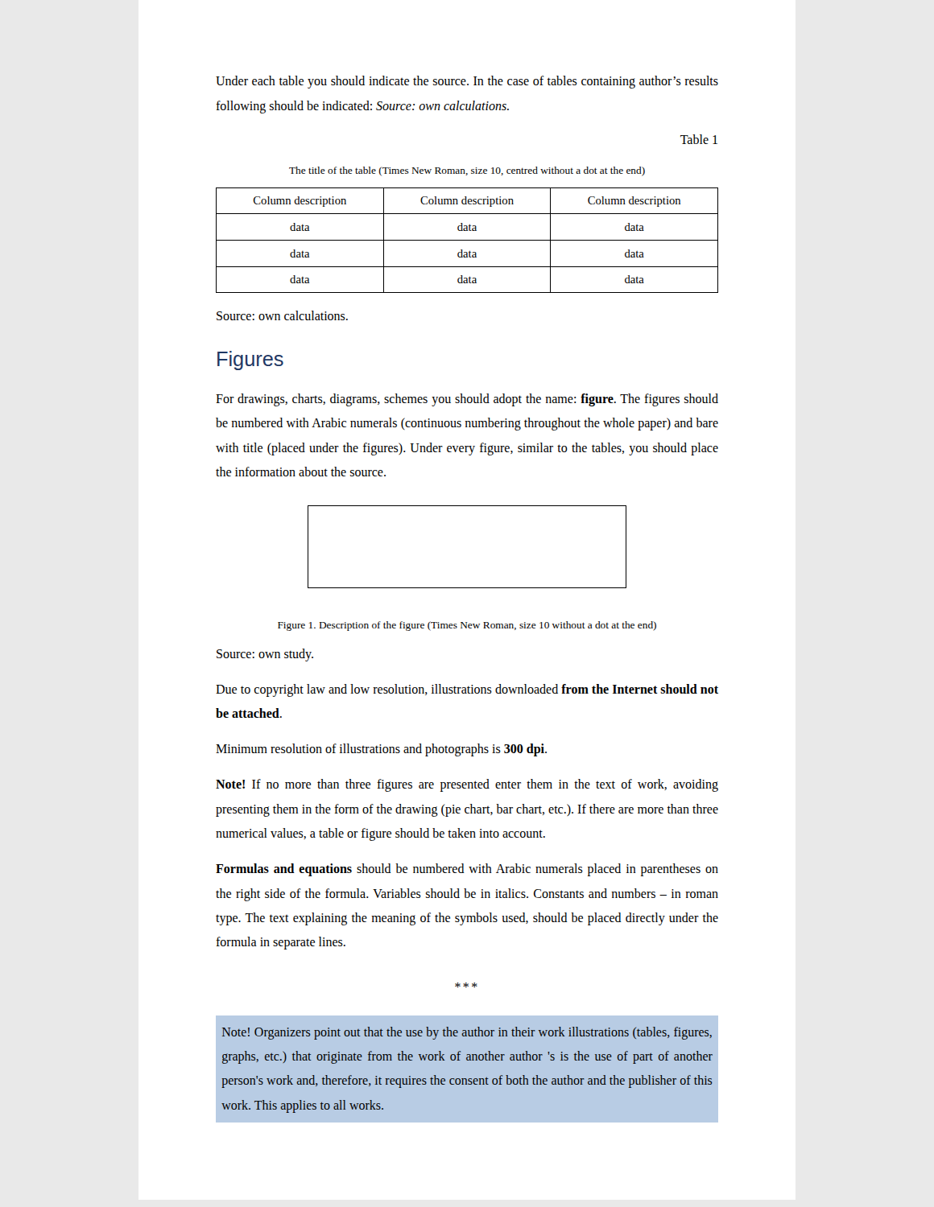Under each table you should indicate the source. In the case of tables containing author’s results following should be indicated: Source: own calculations.
Table 1
The title of the table (Times New Roman, size 10, centred without a dot at the end)
| Column description | Column description | Column description |
| --- | --- | --- |
| data | data | data |
| data | data | data |
| data | data | data |
Source: own calculations.
Figures
For drawings, charts, diagrams, schemes you should adopt the name: figure. The figures should be numbered with Arabic numerals (continuous numbering throughout the whole paper) and bare with title (placed under the figures). Under every figure, similar to the tables, you should place the information about the source.
Figure 1. Description of the figure (Times New Roman, size 10 without a dot at the end)
Source: own study.
Due to copyright law and low resolution, illustrations downloaded from the Internet should not be attached.
Minimum resolution of illustrations and photographs is 300 dpi.
Note! If no more than three figures are presented enter them in the text of work, avoiding presenting them in the form of the drawing (pie chart, bar chart, etc.). If there are more than three numerical values, a table or figure should be taken into account.
Formulas and equations should be numbered with Arabic numerals placed in parentheses on the right side of the formula. Variables should be in italics. Constants and numbers – in roman type. The text explaining the meaning of the symbols used, should be placed directly under the formula in separate lines.
***
Note! Organizers point out that the use by the author in their work illustrations (tables, figures, graphs, etc.) that originate from the work of another author 's is the use of part of another person's work and, therefore, it requires the consent of both the author and the publisher of this work. This applies to all works.